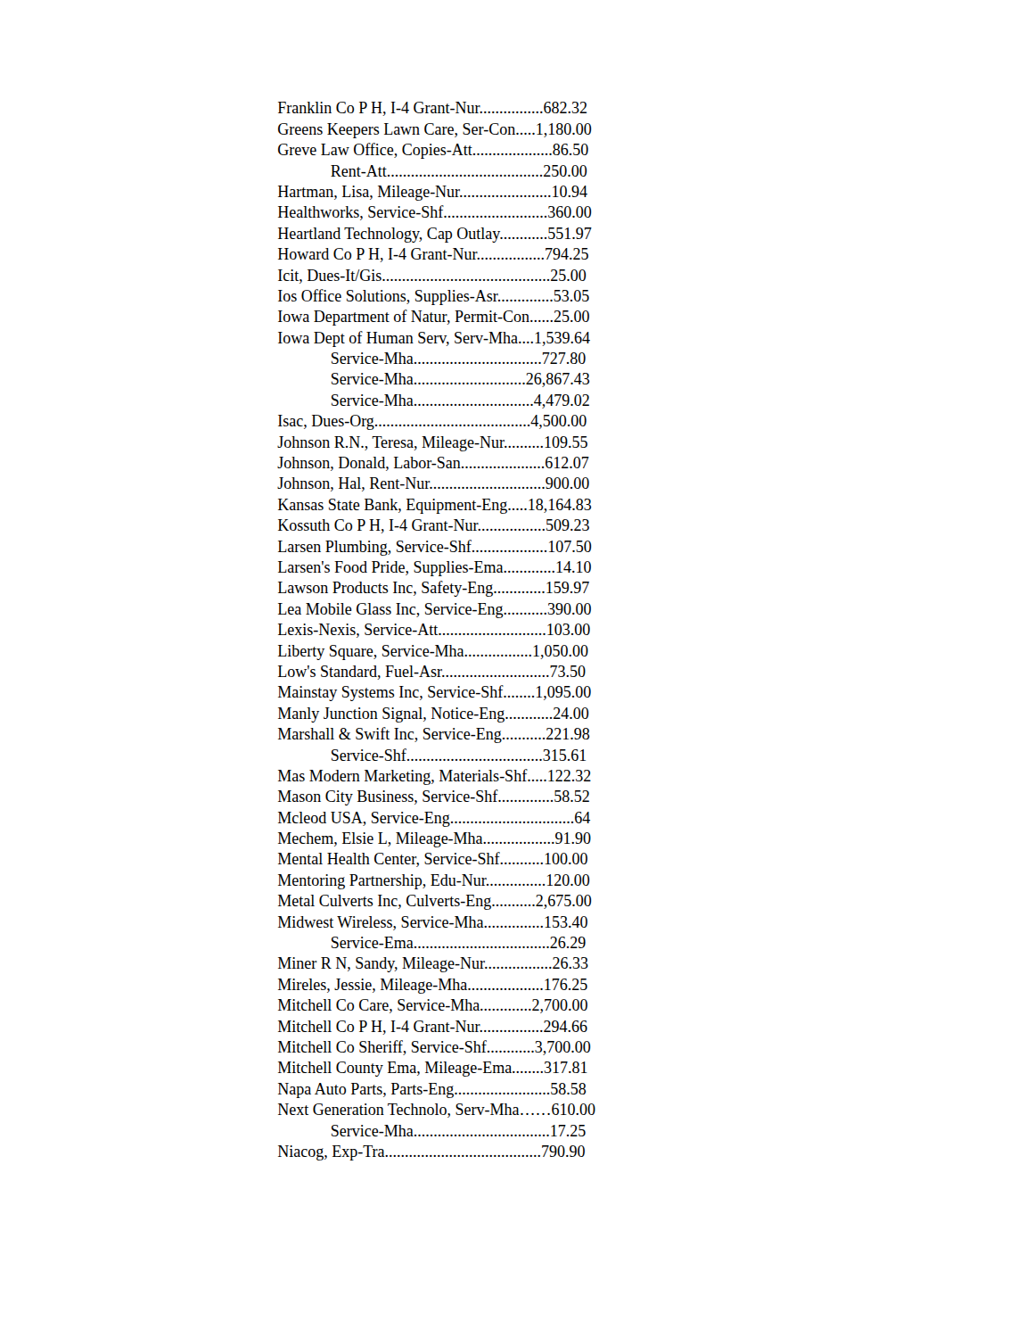Franklin Co P H, I-4 Grant-Nur................682.32
Greens Keepers Lawn Care, Ser-Con.....1,180.00
Greve Law Office, Copies-Att....................86.50
Rent-Att.......................................250.00
Hartman, Lisa, Mileage-Nur.......................10.94
Healthworks, Service-Shf..........................360.00
Heartland Technology, Cap Outlay............551.97
Howard Co P H, I-4 Grant-Nur.................794.25
Icit, Dues-It/Gis..........................................25.00
Ios Office Solutions, Supplies-Asr..............53.05
Iowa Department of Natur, Permit-Con......25.00
Iowa Dept of Human Serv, Serv-Mha....1,539.64
Service-Mha................................727.80
Service-Mha............................26,867.43
Service-Mha..............................4,479.02
Isac, Dues-Org.......................................4,500.00
Johnson R.N., Teresa, Mileage-Nur..........109.55
Johnson, Donald, Labor-San.....................612.07
Johnson, Hal, Rent-Nur.............................900.00
Kansas State Bank, Equipment-Eng.....18,164.83
Kossuth Co P H, I-4 Grant-Nur.................509.23
Larsen Plumbing, Service-Shf...................107.50
Larsen's Food Pride, Supplies-Ema.............14.10
Lawson Products Inc, Safety-Eng.............159.97
Lea Mobile Glass Inc, Service-Eng...........390.00
Lexis-Nexis, Service-Att...........................103.00
Liberty Square, Service-Mha.................1,050.00
Low's Standard, Fuel-Asr...........................73.50
Mainstay Systems Inc, Service-Shf........1,095.00
Manly Junction Signal, Notice-Eng............24.00
Marshall & Swift Inc, Service-Eng...........221.98
Service-Shf..................................315.61
Mas Modern Marketing, Materials-Shf.....122.32
Mason City Business, Service-Shf..............58.52
Mcleod USA, Service-Eng...............................64
Mechem, Elsie L, Mileage-Mha..................91.90
Mental Health Center, Service-Shf...........100.00
Mentoring Partnership, Edu-Nur...............120.00
Metal Culverts Inc, Culverts-Eng...........2,675.00
Midwest Wireless, Service-Mha...............153.40
Service-Ema..................................26.29
Miner R N, Sandy, Mileage-Nur.................26.33
Mireles, Jessie, Mileage-Mha...................176.25
Mitchell Co Care, Service-Mha.............2,700.00
Mitchell Co P H, I-4 Grant-Nur................294.66
Mitchell Co Sheriff, Service-Shf............3,700.00
Mitchell County Ema, Mileage-Ema........317.81
Napa Auto Parts, Parts-Eng........................58.58
Next Generation Technolo, Serv-Mha……610.00
Service-Mha..................................17.25
Niacog, Exp-Tra.......................................790.90